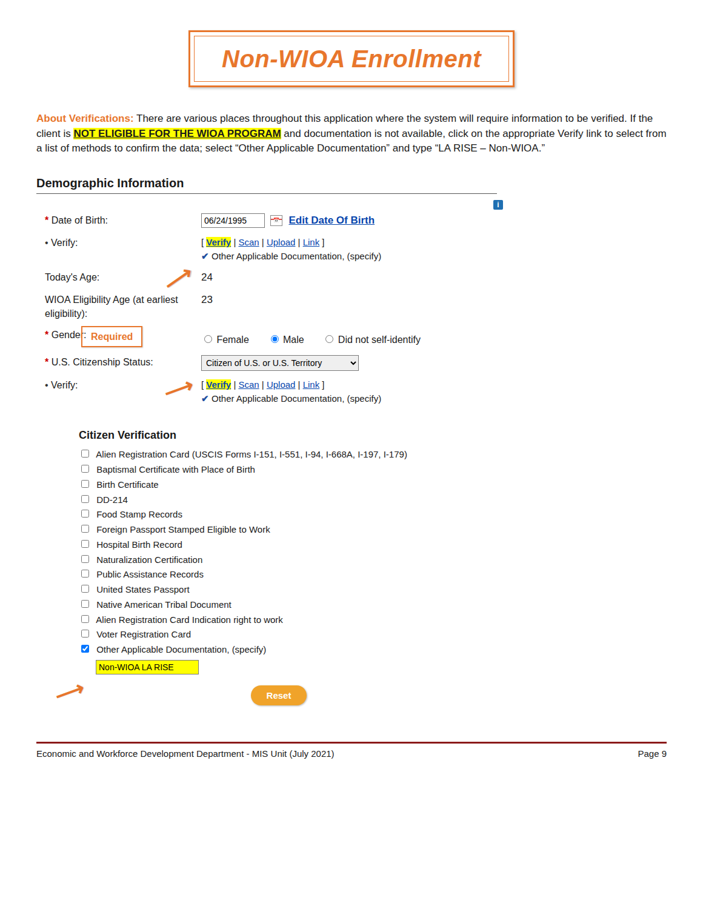Non-WIOA Enrollment
About Verifications: There are various places throughout this application where the system will require information to be verified. If the client is NOT ELIGIBLE FOR THE WIOA PROGRAM and documentation is not available, click on the appropriate Verify link to select from a list of methods to confirm the data; select “Other Applicable Documentation” and type “LA RISE – Non-WIOA.”
Demographic Information
⟶ ⟶ ⟶
i
| * Date of Birth: | 📅 Edit Date Of Birth |
| • Verify: | [ Verify / Scan / Upload / Link ] ✔ Other Applicable Documentation, (specify) |
| Today's Age: | 24 |
| WIOA Eligibility Age (at earliest eligibility): | 23 |
| * Gender: Required | Female Male Did not self-identify |
| * U.S. Citizenship Status: | Citizen of U.S. or U.S. Territory |
| • Verify: | [ Verify / Scan / Upload / Link ] ✔ Other Applicable Documentation, (specify) |
Citizen Verification
Alien Registration Card (USCIS Forms I-151, I-551, I-94, I-668A, I-197, I-179)
Baptismal Certificate with Place of Birth
Birth Certificate
DD-214
Food Stamp Records
Foreign Passport Stamped Eligible to Work
Hospital Birth Record
Naturalization Certification
Public Assistance Records
United States Passport
Native American Tribal Document
Alien Registration Card Indication right to work
Voter Registration Card
Other Applicable Documentation, (specify)
Reset
Economic and Workforce Development Department - MIS Unit (July 2021) Page 9